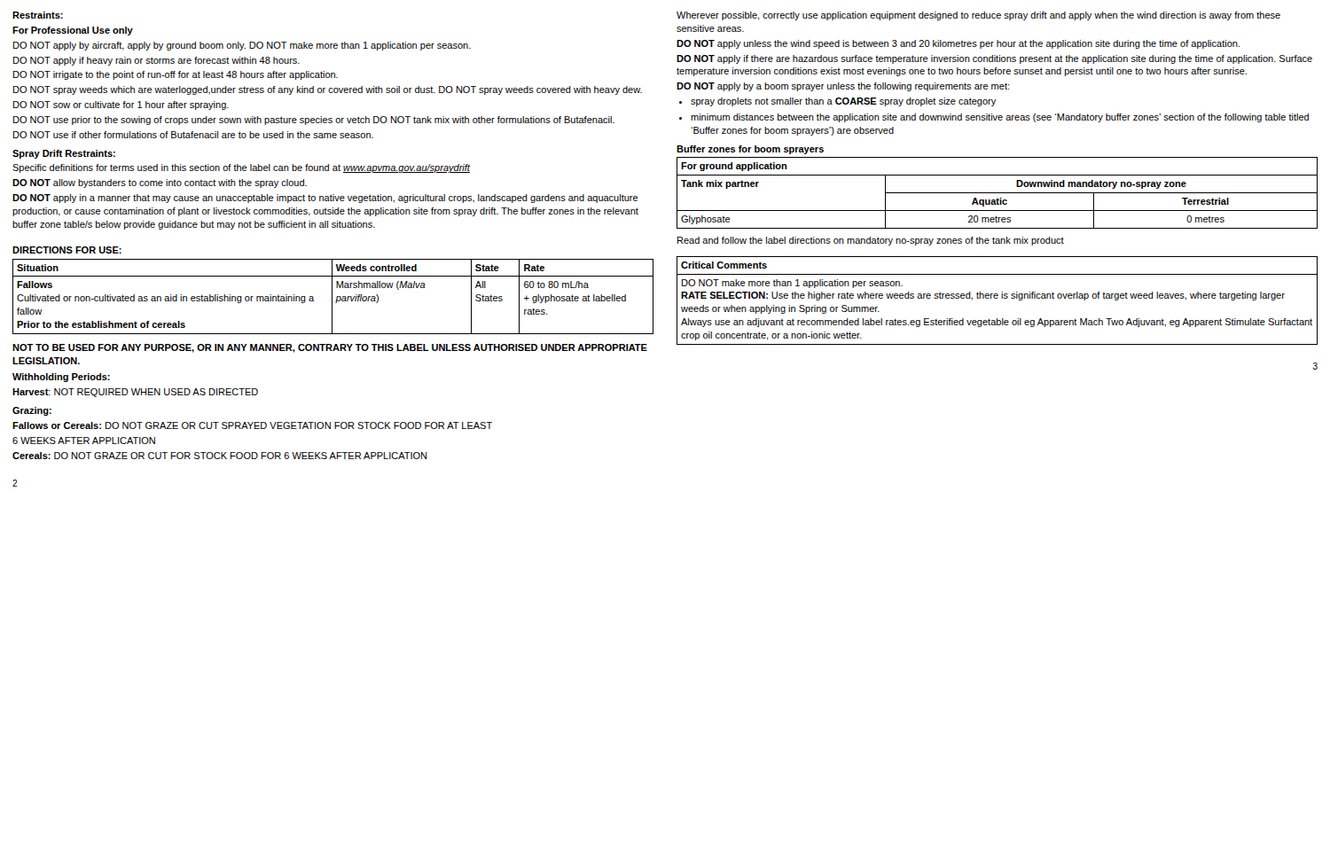Restraints:
For Professional Use only
DO NOT apply by aircraft, apply by ground boom only. DO NOT make more than 1 application per season.
DO NOT apply if heavy rain or storms are forecast within 48 hours.
DO NOT irrigate to the point of run-off for at least 48 hours after application.
DO NOT spray weeds which are waterlogged,under stress of any kind or covered with soil or dust. DO NOT spray weeds covered with heavy dew.
DO NOT sow or cultivate for 1 hour after spraying.
DO NOT use prior to the sowing of crops under sown with pasture species or vetch DO NOT tank mix with other formulations of Butafenacil.
DO NOT use if other formulations of Butafenacil are to be used in the same season.
Spray Drift Restraints:
Specific definitions for terms used in this section of the label can be found at www.apvma.gov.au/spraydrift
DO NOT allow bystanders to come into contact with the spray cloud.
DO NOT apply in a manner that may cause an unacceptable impact to native vegetation, agricultural crops, landscaped gardens and aquaculture production, or cause contamination of plant or livestock commodities, outside the application site from spray drift. The buffer zones in the relevant buffer zone table/s below provide guidance but may not be sufficient in all situations.
DIRECTIONS FOR USE:
| Situation | Weeds controlled | State | Rate |
| --- | --- | --- | --- |
| Fallows Cultivated or non-cultivated as an aid in establishing or maintaining a fallow Prior to the establishment of cereals | Marshmallow ( Malva parviflora ) | All States | 60 to 80 mL/ha + glyphosate at labelled rates. |
NOT TO BE USED FOR ANY PURPOSE, OR IN ANY MANNER, CONTRARY TO THIS LABEL UNLESS AUTHORISED UNDER APPROPRIATE LEGISLATION.
Withholding Periods:
Harvest: NOT REQUIRED WHEN USED AS DIRECTED
Grazing:
Fallows or Cereals: DO NOT GRAZE OR CUT SPRAYED VEGETATION FOR STOCK FOOD FOR AT LEAST
6 WEEKS AFTER APPLICATION
Cereals: DO NOT GRAZE OR CUT FOR STOCK FOOD FOR 6 WEEKS AFTER APPLICATION
2
Wherever possible, correctly use application equipment designed to reduce spray drift and apply when the wind direction is away from these sensitive areas.
DO NOT apply unless the wind speed is between 3 and 20 kilometres per hour at the application site during the time of application.
DO NOT apply if there are hazardous surface temperature inversion conditions present at the application site during the time of application. Surface temperature inversion conditions exist most evenings one to two hours before sunset and persist until one to two hours after sunrise.
DO NOT apply by a boom sprayer unless the following requirements are met:
spray droplets not smaller than a COARSE spray droplet size category
minimum distances between the application site and downwind sensitive areas (see ‘Mandatory buffer zones’ section of the following table titled ‘Buffer zones for boom sprayers’) are observed
Buffer zones for boom sprayers
| For ground application |
| --- |
| Tank mix partner | Downwind mandatory no-spray zone |
| Aquatic | Terrestrial |
| Glyphosate | 20 metres | 0 metres |
Read and follow the label directions on mandatory no-spray zones of the tank mix product
| Critical Comments |
| --- |
| DO NOT make more than 1 application per season. RATE SELECTION: Use the higher rate where weeds are stressed, there is significant overlap of target weed leaves, where targeting larger weeds or when applying in Spring or Summer. Always use an adjuvant at recommended label rates.eg Esterified vegetable oil eg Apparent Mach Two Adjuvant, eg Apparent Stimulate Surfactant crop oil concentrate, or a non-ionic wetter. |
3